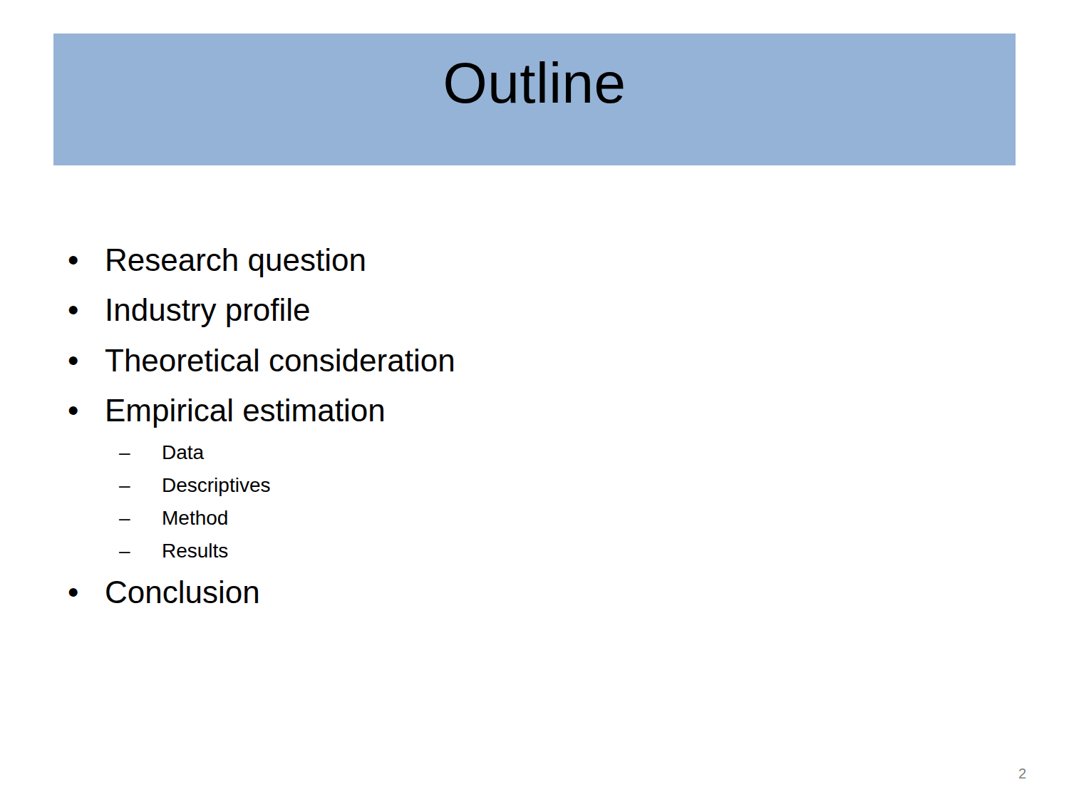Outline
Research question
Industry profile
Theoretical consideration
Empirical estimation
Data
Descriptives
Method
Results
Conclusion
2